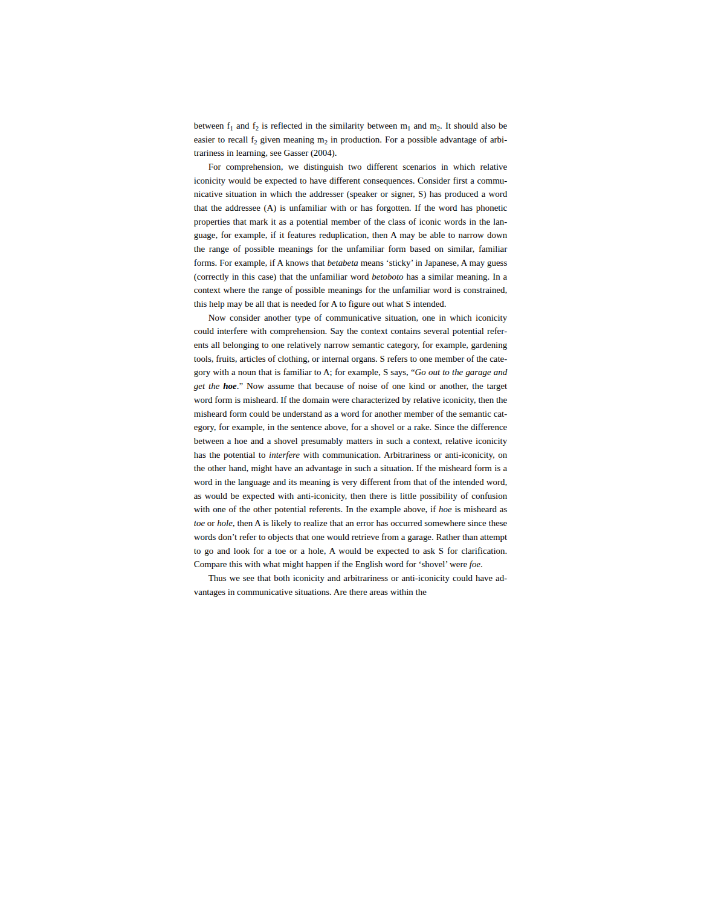between f1 and f2 is reflected in the similarity between m1 and m2. It should also be easier to recall f2 given meaning m2 in production. For a possible advantage of arbitrariness in learning, see Gasser (2004).
For comprehension, we distinguish two different scenarios in which relative iconicity would be expected to have different consequences. Consider first a communicative situation in which the addresser (speaker or signer, S) has produced a word that the addressee (A) is unfamiliar with or has forgotten. If the word has phonetic properties that mark it as a potential member of the class of iconic words in the language, for example, if it features reduplication, then A may be able to narrow down the range of possible meanings for the unfamiliar form based on similar, familiar forms. For example, if A knows that betabeta means ‘sticky’ in Japanese, A may guess (correctly in this case) that the unfamiliar word betoboto has a similar meaning. In a context where the range of possible meanings for the unfamiliar word is constrained, this help may be all that is needed for A to figure out what S intended.
Now consider another type of communicative situation, one in which iconicity could interfere with comprehension. Say the context contains several potential referents all belonging to one relatively narrow semantic category, for example, gardening tools, fruits, articles of clothing, or internal organs. S refers to one member of the category with a noun that is familiar to A; for example, S says, “Go out to the garage and get the hoe.” Now assume that because of noise of one kind or another, the target word form is misheard. If the domain were characterized by relative iconicity, then the misheard form could be understand as a word for another member of the semantic category, for example, in the sentence above, for a shovel or a rake. Since the difference between a hoe and a shovel presumably matters in such a context, relative iconicity has the potential to interfere with communication. Arbitrariness or anti-iconicity, on the other hand, might have an advantage in such a situation. If the misheard form is a word in the language and its meaning is very different from that of the intended word, as would be expected with anti-iconicity, then there is little possibility of confusion with one of the other potential referents. In the example above, if hoe is misheard as toe or hole, then A is likely to realize that an error has occurred somewhere since these words don’t refer to objects that one would retrieve from a garage. Rather than attempt to go and look for a toe or a hole, A would be expected to ask S for clarification. Compare this with what might happen if the English word for ‘shovel’ were foe.
Thus we see that both iconicity and arbitrariness or anti-iconicity could have advantages in communicative situations. Are there areas within the